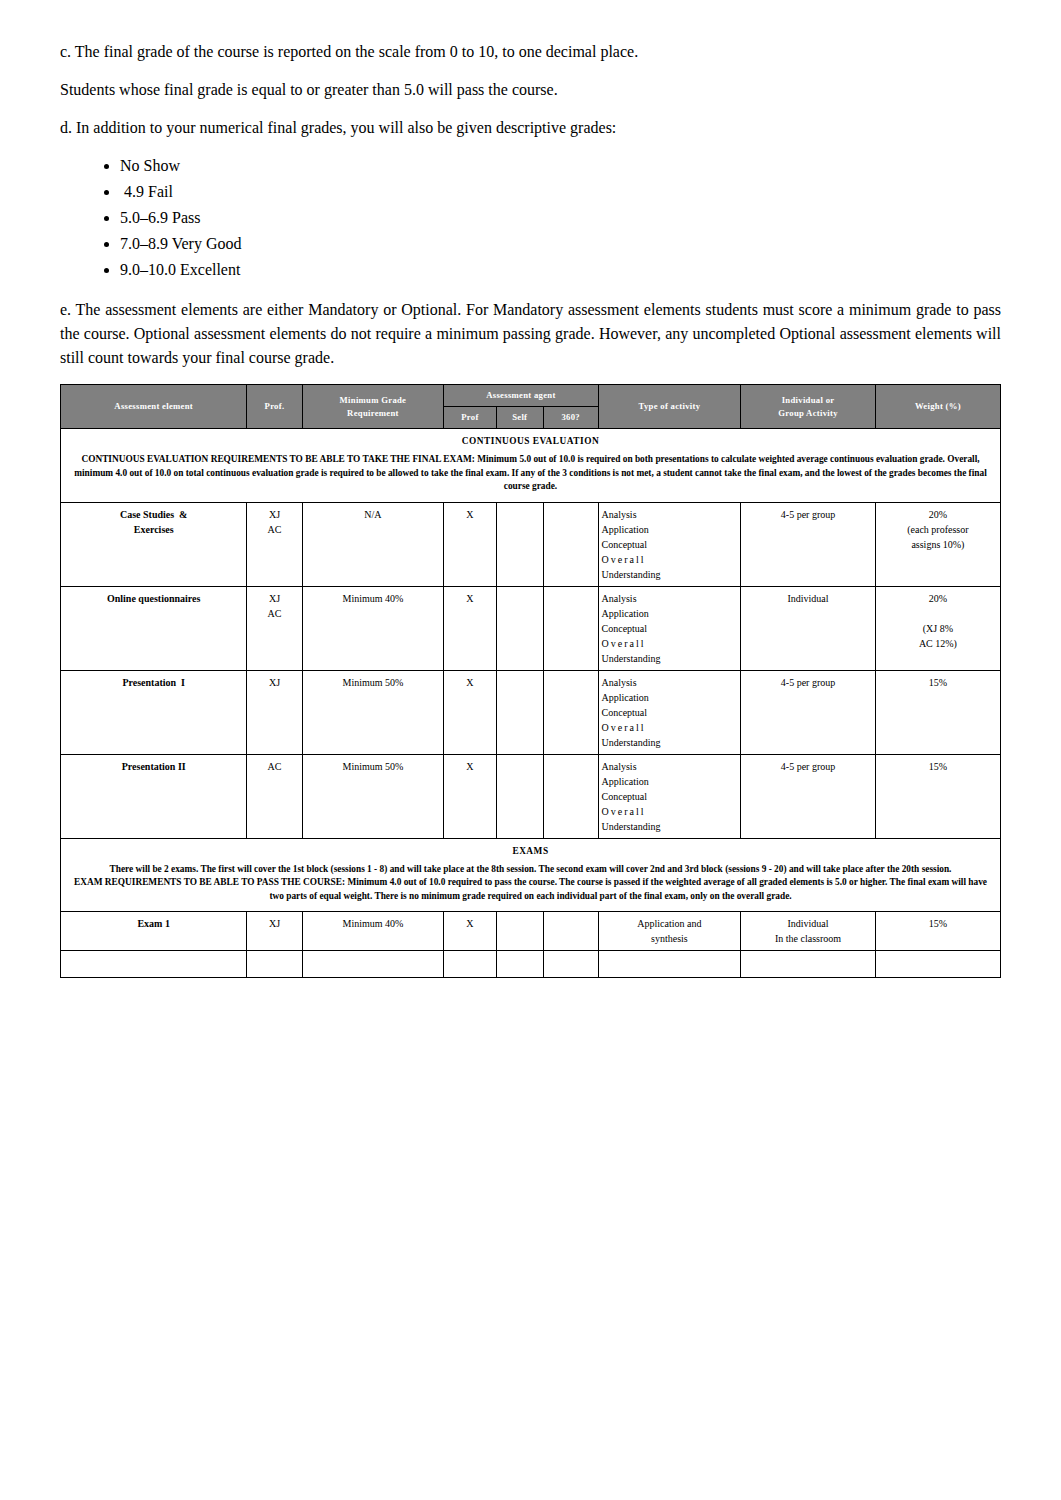c. The final grade of the course is reported on the scale from 0 to 10, to one decimal place.
Students whose final grade is equal to or greater than 5.0 will pass the course.
d. In addition to your numerical final grades, you will also be given descriptive grades:
No Show
4.9 Fail
5.0–6.9 Pass
7.0–8.9 Very Good
9.0–10.0 Excellent
e. The assessment elements are either Mandatory or Optional. For Mandatory assessment elements students must score a minimum grade to pass the course. Optional assessment elements do not require a minimum passing grade. However, any uncompleted Optional assessment elements will still count towards your final course grade.
| Assessment element | Prof. | Minimum Grade Requirement | Assessment agent | Type of activity | Individual or Group Activity | Weight (%) |
| --- | --- | --- | --- | --- | --- | --- |
| Prof | Self | 360? |
| CONTINUOUS EVALUATION CONTINUOUS EVALUATION REQUIREMENTS TO BE ABLE TO TAKE THE FINAL EXAM: Minimum 5.0 out of 10.0 is required on both presentations to calculate weighted average continuous evaluation grade. Overall, minimum 4.0 out of 10.0 on total continuous evaluation grade is required to be allowed to take the final exam. If any of the 3 conditions is not met, a student cannot take the final exam, and the lowest of the grades becomes the final course grade. |
| Case Studies & Exercises | XJ AC | N/A | X | | | Analysis Application Conceptual Overall Understanding | 4-5 per group | 20% (each professor assigns 10%) |
| Online questionnaires | XJ AC | Minimum 40% | X | | | Analysis Application Conceptual Overall Understanding | Individual | 20% (XJ 8% AC 12%) |
| Presentation I | XJ | Minimum 50% | X | | | Analysis Application Conceptual Overall Understanding | 4-5 per group | 15% |
| Presentation II | AC | Minimum 50% | X | | | Analysis Application Conceptual Overall Understanding | 4-5 per group | 15% |
| EXAMS There will be 2 exams. The first will cover the 1st block (sessions 1 - 8) and will take place at the 8th session. The second exam will cover 2nd and 3rd block (sessions 9 - 20) and will take place after the 20th session. EXAM REQUIREMENTS TO BE ABLE TO PASS THE COURSE: Minimum 4.0 out of 10.0 required to pass the course. The course is passed if the weighted average of all graded elements is 5.0 or higher. The final exam will have two parts of equal weight. There is no minimum grade required on each individual part of the final exam, only on the overall grade. |
| Exam 1 | XJ | Minimum 40% | X | | | Application and synthesis | Individual In the classroom | 15% |